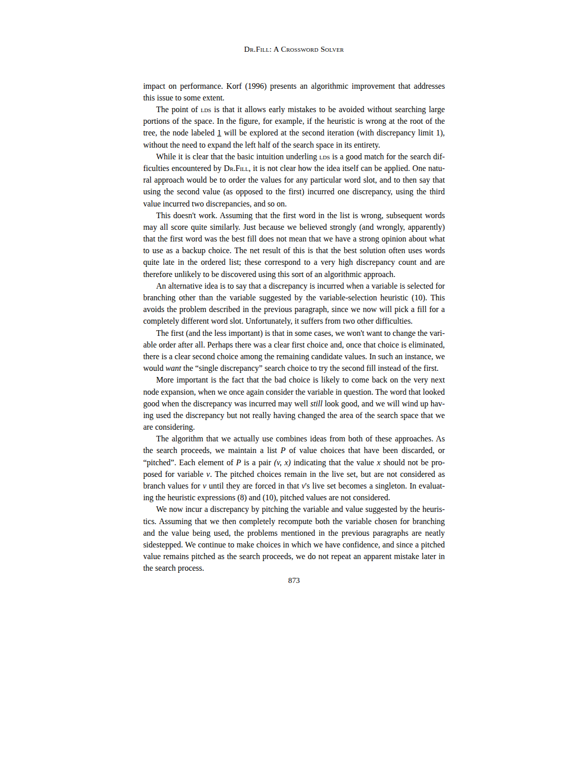Dr.Fill: A Crossword Solver
impact on performance. Korf (1996) presents an algorithmic improvement that addresses this issue to some extent.
The point of lds is that it allows early mistakes to be avoided without searching large portions of the space. In the figure, for example, if the heuristic is wrong at the root of the tree, the node labeled 1 will be explored at the second iteration (with discrepancy limit 1), without the need to expand the left half of the search space in its entirety.
While it is clear that the basic intuition underling lds is a good match for the search difficulties encountered by Dr.Fill, it is not clear how the idea itself can be applied. One natural approach would be to order the values for any particular word slot, and to then say that using the second value (as opposed to the first) incurred one discrepancy, using the third value incurred two discrepancies, and so on.
This doesn't work. Assuming that the first word in the list is wrong, subsequent words may all score quite similarly. Just because we believed strongly (and wrongly, apparently) that the first word was the best fill does not mean that we have a strong opinion about what to use as a backup choice. The net result of this is that the best solution often uses words quite late in the ordered list; these correspond to a very high discrepancy count and are therefore unlikely to be discovered using this sort of an algorithmic approach.
An alternative idea is to say that a discrepancy is incurred when a variable is selected for branching other than the variable suggested by the variable-selection heuristic (10). This avoids the problem described in the previous paragraph, since we now will pick a fill for a completely different word slot. Unfortunately, it suffers from two other difficulties.
The first (and the less important) is that in some cases, we won't want to change the variable order after all. Perhaps there was a clear first choice and, once that choice is eliminated, there is a clear second choice among the remaining candidate values. In such an instance, we would want the “single discrepancy” search choice to try the second fill instead of the first.
More important is the fact that the bad choice is likely to come back on the very next node expansion, when we once again consider the variable in question. The word that looked good when the discrepancy was incurred may well still look good, and we will wind up having used the discrepancy but not really having changed the area of the search space that we are considering.
The algorithm that we actually use combines ideas from both of these approaches. As the search proceeds, we maintain a list P of value choices that have been discarded, or “pitched”. Each element of P is a pair (v, x) indicating that the value x should not be proposed for variable v. The pitched choices remain in the live set, but are not considered as branch values for v until they are forced in that v's live set becomes a singleton. In evaluating the heuristic expressions (8) and (10), pitched values are not considered.
We now incur a discrepancy by pitching the variable and value suggested by the heuristics. Assuming that we then completely recompute both the variable chosen for branching and the value being used, the problems mentioned in the previous paragraphs are neatly sidestepped. We continue to make choices in which we have confidence, and since a pitched value remains pitched as the search proceeds, we do not repeat an apparent mistake later in the search process.
873